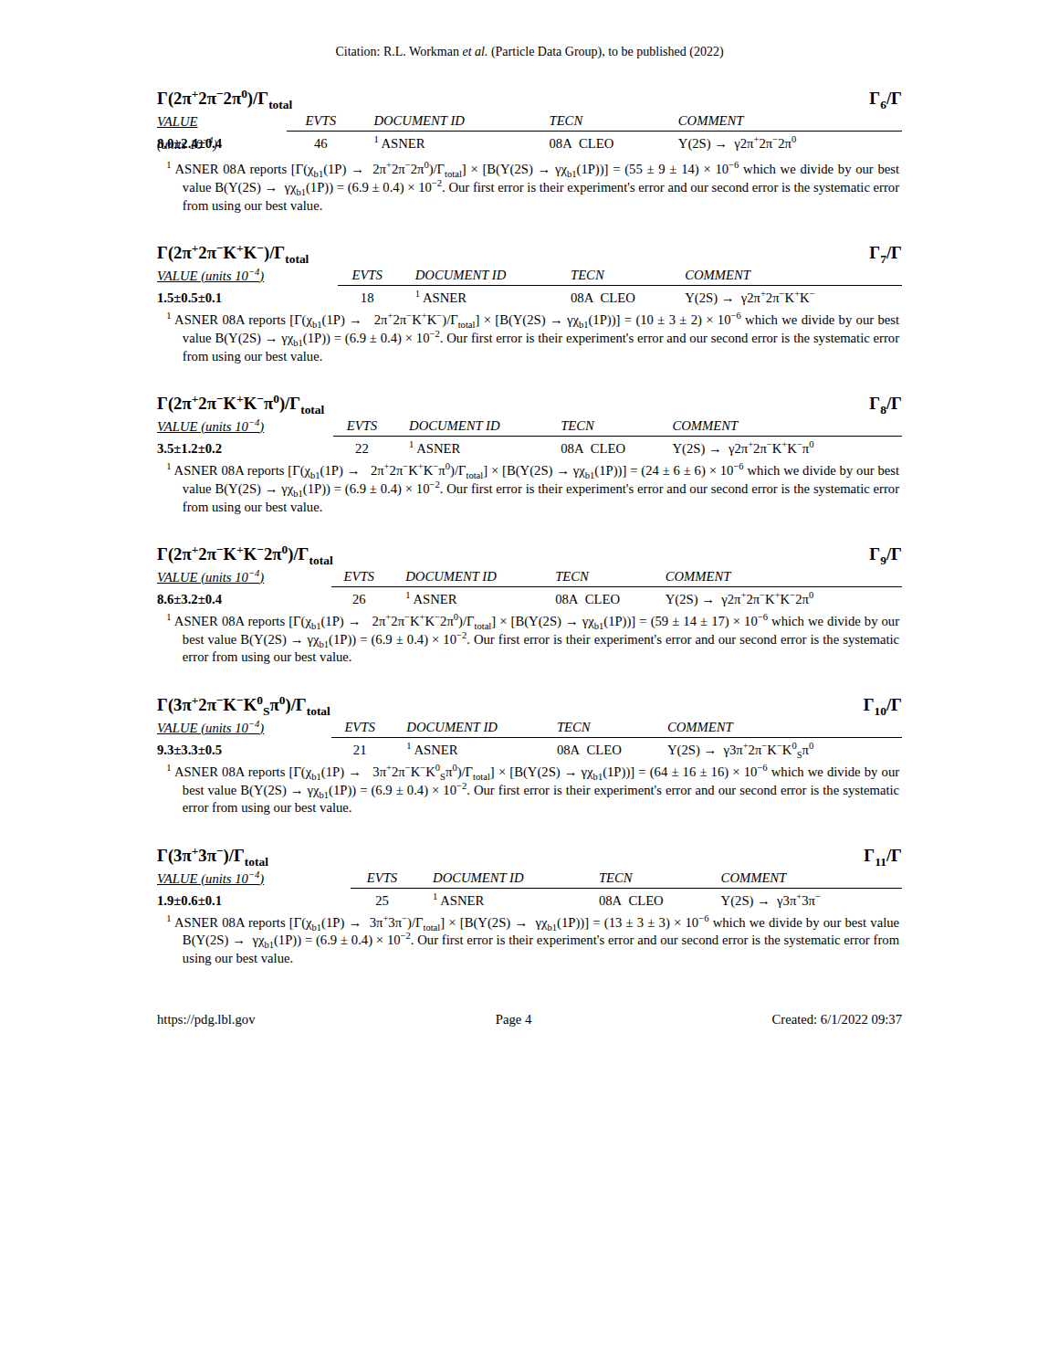Citation: R.L. Workman et al. (Particle Data Group), to be published (2022)
Γ(2π+2π−2π0)/Γtotal Γ6/Γ
| VALUE | EVTS | DOCUMENT ID | TECN | COMMENT |
| --- | --- | --- | --- | --- |
| 8.0±2.4±0.4 | 46 | 1 ASNER | 08A CLEO | Υ(2S) → γ2π + 2π − 2π 0 |
(units 10−4)
1 ASNER 08A reports [Γ(χb1(1P) → 2π+2π−2π0)/Γtotal] × [B(Υ(2S) → γχb1(1P))] = (55 ± 9 ± 14) × 10−6 which we divide by our best value B(Υ(2S) → γχb1(1P)) = (6.9 ± 0.4) × 10−2. Our first error is their experiment's error and our second error is the systematic error from using our best value.
Γ(2π+2π−K+K−)/Γtotal Γ7/Γ
| VALUE (units 10 −4 ) | EVTS | DOCUMENT ID | TECN | COMMENT |
| --- | --- | --- | --- | --- |
| 1.5±0.5±0.1 | 18 | 1 ASNER | 08A CLEO | Υ(2S) → γ2π + 2π − K + K − |
1 ASNER 08A reports [Γ(χb1(1P) → 2π+2π−K+K−)/Γtotal] × [B(Υ(2S) → γχb1(1P))] = (10 ± 3 ± 2) × 10−6 which we divide by our best value B(Υ(2S) → γχb1(1P)) = (6.9 ± 0.4) × 10−2. Our first error is their experiment's error and our second error is the systematic error from using our best value.
Γ(2π+2π−K+K−π0)/Γtotal Γ8/Γ
| VALUE (units 10 −4 ) | EVTS | DOCUMENT ID | TECN | COMMENT |
| --- | --- | --- | --- | --- |
| 3.5±1.2±0.2 | 22 | 1 ASNER | 08A CLEO | Υ(2S) → γ2π + 2π − K + K − π 0 |
1 ASNER 08A reports [Γ(χb1(1P) → 2π+2π−K+K−π0)/Γtotal] × [B(Υ(2S) → γχb1(1P))] = (24 ± 6 ± 6) × 10−6 which we divide by our best value B(Υ(2S) → γχb1(1P)) = (6.9 ± 0.4) × 10−2. Our first error is their experiment's error and our second error is the systematic error from using our best value.
Γ(2π+2π−K+K−2π0)/Γtotal Γ9/Γ
| VALUE (units 10 −4 ) | EVTS | DOCUMENT ID | TECN | COMMENT |
| --- | --- | --- | --- | --- |
| 8.6±3.2±0.4 | 26 | 1 ASNER | 08A CLEO | Υ(2S) → γ2π + 2π − K + K − 2π 0 |
1 ASNER 08A reports [Γ(χb1(1P) → 2π+2π−K+K−2π0)/Γtotal] × [B(Υ(2S) → γχb1(1P))] = (59 ± 14 ± 17) × 10−6 which we divide by our best value B(Υ(2S) → γχb1(1P)) = (6.9 ± 0.4) × 10−2. Our first error is their experiment's error and our second error is the systematic error from using our best value.
Γ(3π+2π−K−K0Sπ0)/Γtotal Γ10/Γ
| VALUE (units 10 −4 ) | EVTS | DOCUMENT ID | TECN | COMMENT |
| --- | --- | --- | --- | --- |
| 9.3±3.3±0.5 | 21 | 1 ASNER | 08A CLEO | Υ(2S) → γ3π + 2π − K − K 0 S π 0 |
1 ASNER 08A reports [Γ(χb1(1P) → 3π+2π−K−K0Sπ0)/Γtotal] × [B(Υ(2S) → γχb1(1P))] = (64 ± 16 ± 16) × 10−6 which we divide by our best value B(Υ(2S) → γχb1(1P)) = (6.9 ± 0.4) × 10−2. Our first error is their experiment's error and our second error is the systematic error from using our best value.
Γ(3π+3π−)/Γtotal Γ11/Γ
| VALUE (units 10 −4 ) | EVTS | DOCUMENT ID | TECN | COMMENT |
| --- | --- | --- | --- | --- |
| 1.9±0.6±0.1 | 25 | 1 ASNER | 08A CLEO | Υ(2S) → γ3π + 3π − |
1 ASNER 08A reports [Γ(χb1(1P) → 3π+3π−)/Γtotal] × [B(Υ(2S) → γχb1(1P))] = (13 ± 3 ± 3) × 10−6 which we divide by our best value B(Υ(2S) → γχb1(1P)) = (6.9 ± 0.4) × 10−2. Our first error is their experiment's error and our second error is the systematic error from using our best value.
https://pdg.lbl.gov Page 4 Created: 6/1/2022 09:37